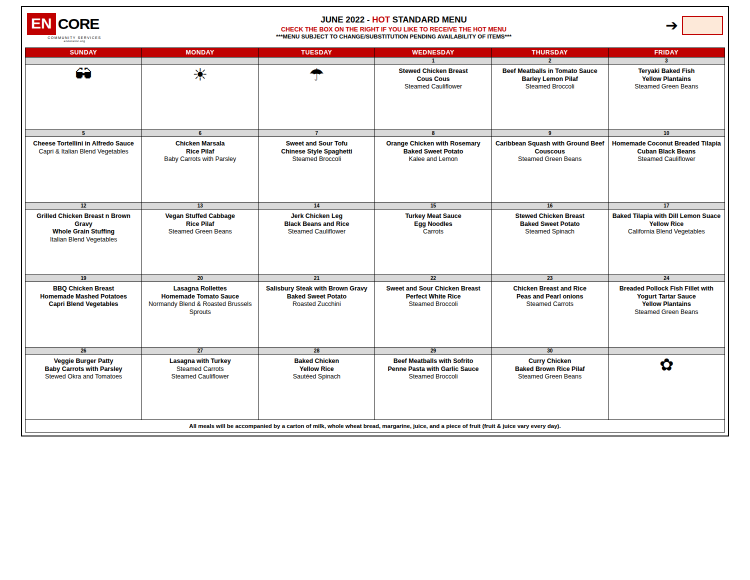EN CORE
COMMUNITY SERVICES
encoreinc.org
JUNE 2022 - HOT STANDARD MENU
CHECK THE BOX ON THE RIGHT IF YOU LIKE TO RECEIVE THE HOT MENU
***MENU SUBJECT TO CHANGE/SUBSTITUTION PENDING AVAILABILITY OF ITEMS***
➔
| SUNDAY | MONDAY | TUESDAY | WEDNESDAY | THURSDAY | FRIDAY |
| --- | --- | --- | --- | --- | --- |
| | | | 1 | 2 | 3 |
| 🕶 | ☀ | ☂ | Stewed Chicken Breast Cous Cous Steamed Cauliflower | Beef Meatballs in Tomato Sauce Barley Lemon Pilaf Steamed Broccoli | Teryaki Baked Fish Yellow Plantains Steamed Green Beans |
| 5 | 6 | 7 | 8 | 9 | 10 |
| Cheese Tortellini in Alfredo Sauce Capri & Italian Blend Vegetables | Chicken Marsala Rice Pilaf Baby Carrots with Parsley | Sweet and Sour Tofu Chinese Style Spaghetti Steamed Broccoli | Orange Chicken with Rosemary Baked Sweet Potato Kalee and Lemon | Caribbean Squash with Ground Beef Couscous Steamed Green Beans | Homemade Coconut Breaded Tilapia Cuban Black Beans Steamed Cauliflower |
| 12 | 13 | 14 | 15 | 16 | 17 |
| Grilled Chicken Breast n Brown Gravy Whole Grain Stuffing Italian Blend Vegetables | Vegan Stuffed Cabbage Rice Pilaf Steamed Green Beans | Jerk Chicken Leg Black Beans and Rice Steamed Cauliflower | Turkey Meat Sauce Egg Noodles Carrots | Stewed Chicken Breast Baked Sweet Potato Steamed Spinach | Baked Tilapia with Dill Lemon Suace Yellow Rice California Blend Vegetables |
| 19 | 20 | 21 | 22 | 23 | 24 |
| BBQ Chicken Breast Homemade Mashed Potatoes Capri Blend Vegetables | Lasagna Rollettes Homemade Tomato Sauce Normandy Blend & Roasted Brussels Sprouts | Salisbury Steak with Brown Gravy Baked Sweet Potato Roasted Zucchini | Sweet and Sour Chicken Breast Perfect White Rice Steamed Broccoli | Chicken Breast and Rice Peas and Pearl onions Steamed Carrots | Breaded Pollock Fish Fillet with Yogurt Tartar Sauce Yellow Plantains Steamed Green Beans |
| 26 | 27 | 28 | 29 | 30 | |
| Veggie Burger Patty Baby Carrots with Parsley Stewed Okra and Tomatoes | Lasagna with Turkey Steamed Carrots Steamed Cauliflower | Baked Chicken Yellow Rice Sautéed Spinach | Beef Meatballs with Sofrito Penne Pasta with Garlic Sauce Steamed Broccoli | Curry Chicken Baked Brown Rice Pilaf Steamed Green Beans | ✿ |
All meals will be accompanied by a carton of milk, whole wheat bread, margarine, juice, and a piece of fruit (fruit & juice vary every day).